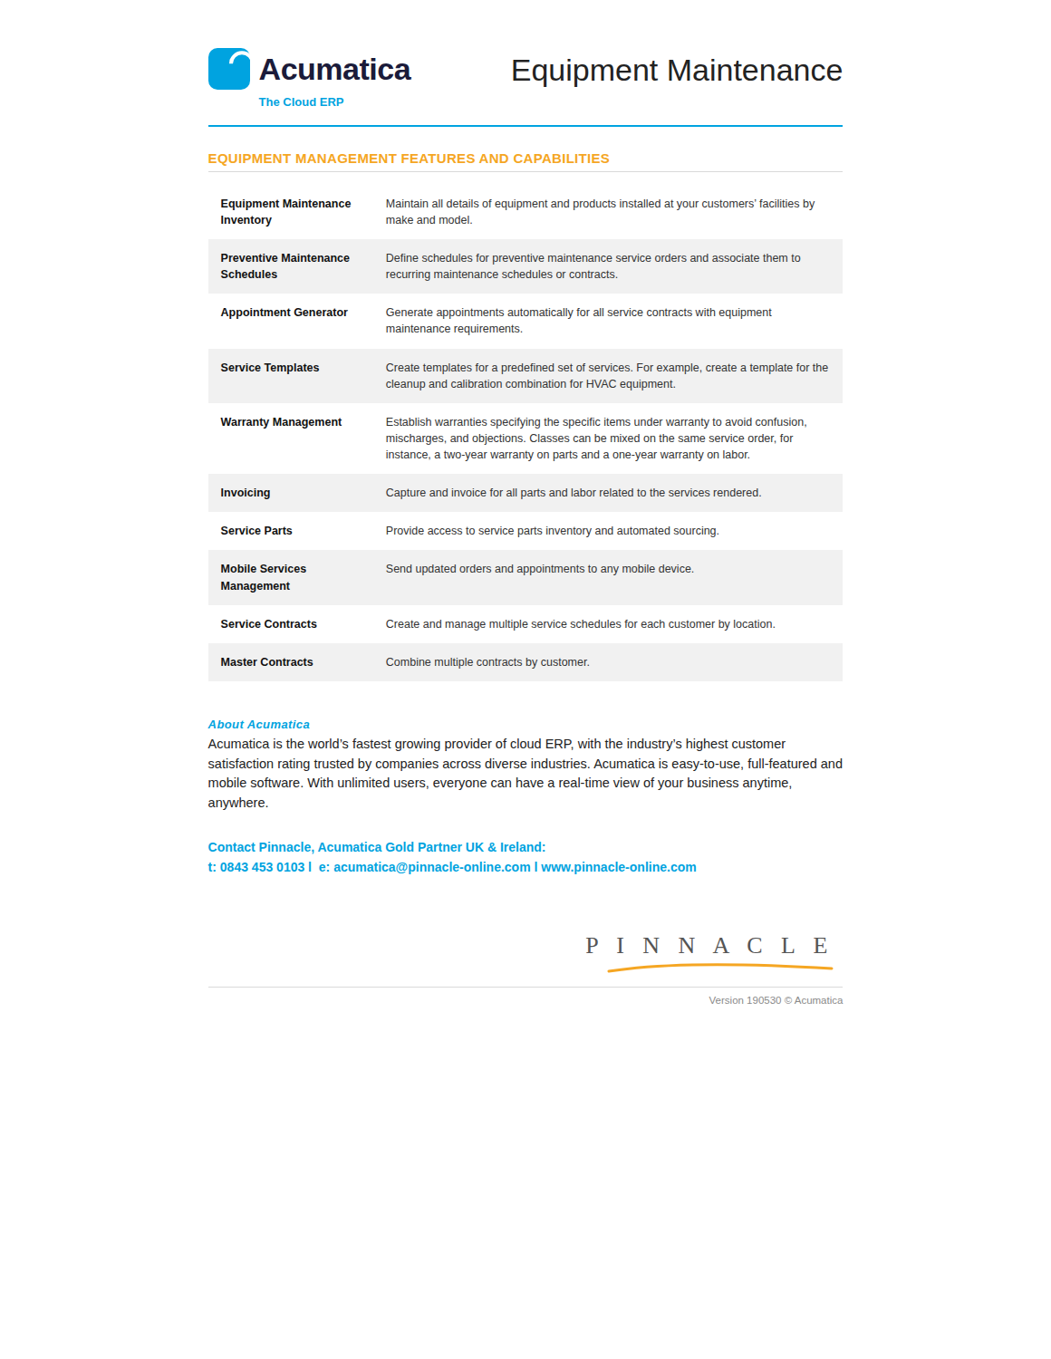Acumatica
The Cloud ERP
Equipment Maintenance
Equipment Management Features and Capabilities
| Equipment Maintenance Inventory | Maintain all details of equipment and products installed at your customers’ facilities by make and model. |
| Preventive Maintenance Schedules | Define schedules for preventive maintenance service orders and associate them to recurring maintenance schedules or contracts. |
| Appointment Generator | Generate appointments automatically for all service contracts with equipment maintenance requirements. |
| Service Templates | Create templates for a predefined set of services. For example, create a template for the cleanup and calibration combination for HVAC equipment. |
| Warranty Management | Establish warranties specifying the specific items under warranty to avoid confusion, mischarges, and objections. Classes can be mixed on the same service order, for instance, a two-year warranty on parts and a one-year warranty on labor. |
| Invoicing | Capture and invoice for all parts and labor related to the services rendered. |
| Service Parts | Provide access to service parts inventory and automated sourcing. |
| Mobile Services Management | Send updated orders and appointments to any mobile device. |
| Service Contracts | Create and manage multiple service schedules for each customer by location. |
| Master Contracts | Combine multiple contracts by customer. |
About Acumatica
Acumatica is the world’s fastest growing provider of cloud ERP, with the industry’s highest customer satisfaction rating trusted by companies across diverse industries. Acumatica is easy-to-use, full-featured and mobile software. With unlimited users, everyone can have a real-time view of your business anytime, anywhere.
Contact Pinnacle, Acumatica Gold Partner UK & Ireland:
t: 0843 453 0103 l e: acumatica@pinnacle-online.com l www.pinnacle-online.com
P I N N A C L E
Version 190530 © Acumatica